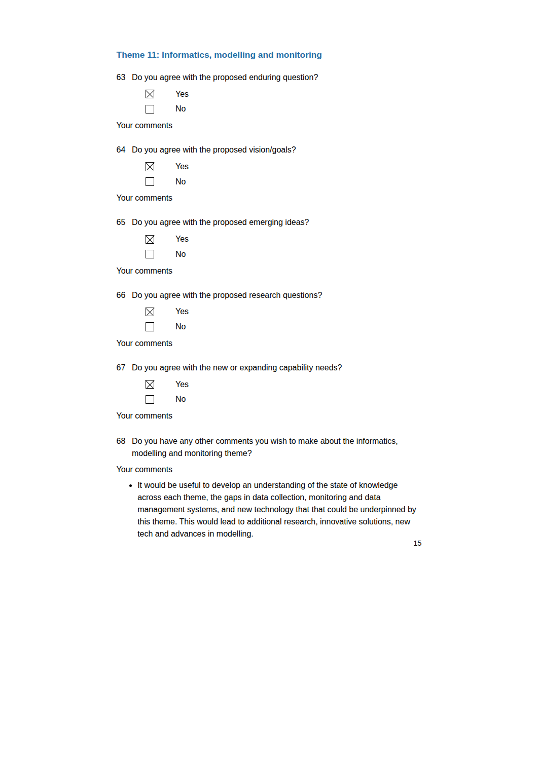Theme 11: Informatics, modelling and monitoring
63
Do you agree with the proposed enduring question?
Yes
No
Your comments
64
Do you agree with the proposed vision/goals?
Yes
No
Your comments
65
Do you agree with the proposed emerging ideas?
Yes
No
Your comments
66
Do you agree with the proposed research questions?
Yes
No
Your comments
67
Do you agree with the new or expanding capability needs?
Yes
No
Your comments
68
Do you have any other comments you wish to make about the informatics, modelling and monitoring theme?
Your comments
It would be useful to develop an understanding of the state of knowledge across each theme, the gaps in data collection, monitoring and data management systems, and new technology that that could be underpinned by this theme. This would lead to additional research, innovative solutions, new tech and advances in modelling.
15